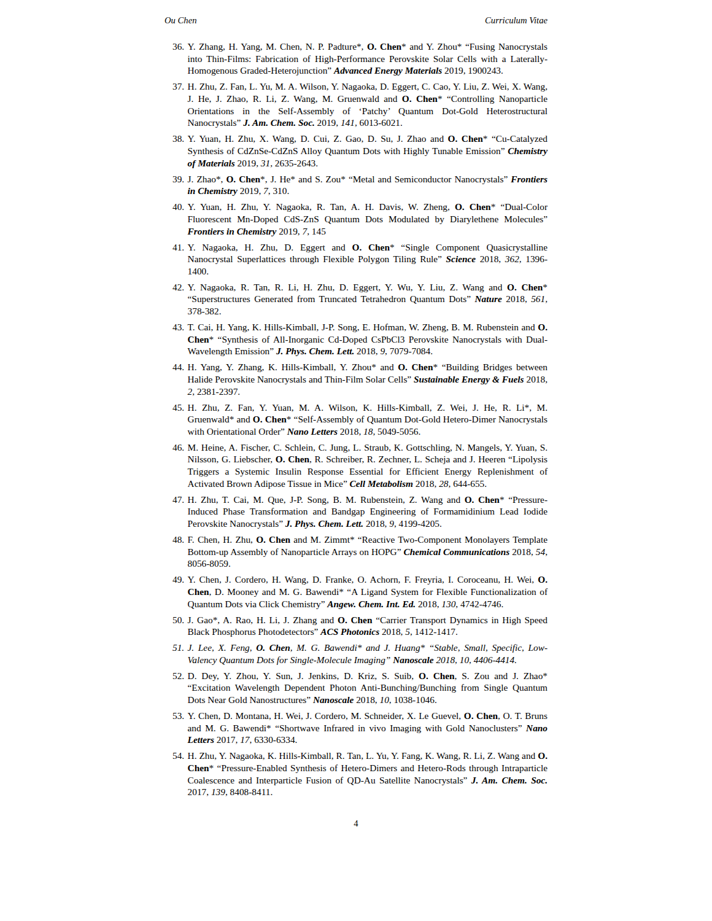Ou Chen Curriculum Vitae
36. Y. Zhang, H. Yang, M. Chen, N. P. Padture*, O. Chen* and Y. Zhou* “Fusing Nanocrystals into Thin-Films: Fabrication of High-Performance Perovskite Solar Cells with a Laterally-Homogenous Graded-Heterojunction” Advanced Energy Materials 2019, 1900243.
37. H. Zhu, Z. Fan, L. Yu, M. A. Wilson, Y. Nagaoka, D. Eggert, C. Cao, Y. Liu, Z. Wei, X. Wang, J. He, J. Zhao, R. Li, Z. Wang, M. Gruenwald and O. Chen* “Controlling Nanoparticle Orientations in the Self-Assembly of ‘Patchy’ Quantum Dot-Gold Heterostructural Nanocrystals” J. Am. Chem. Soc. 2019, 141, 6013-6021.
38. Y. Yuan, H. Zhu, X. Wang, D. Cui, Z. Gao, D. Su, J. Zhao and O. Chen* “Cu-Catalyzed Synthesis of CdZnSe-CdZnS Alloy Quantum Dots with Highly Tunable Emission” Chemistry of Materials 2019, 31, 2635-2643.
39. J. Zhao*, O. Chen*, J. He* and S. Zou* “Metal and Semiconductor Nanocrystals” Frontiers in Chemistry 2019, 7, 310.
40. Y. Yuan, H. Zhu, Y. Nagaoka, R. Tan, A. H. Davis, W. Zheng, O. Chen* “Dual-Color Fluorescent Mn-Doped CdS-ZnS Quantum Dots Modulated by Diarylethene Molecules” Frontiers in Chemistry 2019, 7, 145
41. Y. Nagaoka, H. Zhu, D. Eggert and O. Chen* “Single Component Quasicrystalline Nanocrystal Superlattices through Flexible Polygon Tiling Rule” Science 2018, 362, 1396-1400.
42. Y. Nagaoka, R. Tan, R. Li, H. Zhu, D. Eggert, Y. Wu, Y. Liu, Z. Wang and O. Chen* “Superstructures Generated from Truncated Tetrahedron Quantum Dots” Nature 2018, 561, 378-382.
43. T. Cai, H. Yang, K. Hills-Kimball, J-P. Song, E. Hofman, W. Zheng, B. M. Rubenstein and O. Chen* “Synthesis of All-Inorganic Cd-Doped CsPbCl3 Perovskite Nanocrystals with Dual-Wavelength Emission” J. Phys. Chem. Lett. 2018, 9, 7079-7084.
44. H. Yang, Y. Zhang, K. Hills-Kimball, Y. Zhou* and O. Chen* “Building Bridges between Halide Perovskite Nanocrystals and Thin-Film Solar Cells” Sustainable Energy & Fuels 2018, 2, 2381-2397.
45. H. Zhu, Z. Fan, Y. Yuan, M. A. Wilson, K. Hills-Kimball, Z. Wei, J. He, R. Li*, M. Gruenwald* and O. Chen* “Self-Assembly of Quantum Dot-Gold Hetero-Dimer Nanocrystals with Orientational Order” Nano Letters 2018, 18, 5049-5056.
46. M. Heine, A. Fischer, C. Schlein, C. Jung, L. Straub, K. Gottschling, N. Mangels, Y. Yuan, S. Nilsson, G. Liebscher, O. Chen, R. Schreiber, R. Zechner, L. Scheja and J. Heeren “Lipolysis Triggers a Systemic Insulin Response Essential for Efficient Energy Replenishment of Activated Brown Adipose Tissue in Mice” Cell Metabolism 2018, 28, 644-655.
47. H. Zhu, T. Cai, M. Que, J-P. Song, B. M. Rubenstein, Z. Wang and O. Chen* “Pressure-Induced Phase Transformation and Bandgap Engineering of Formamidinium Lead Iodide Perovskite Nanocrystals” J. Phys. Chem. Lett. 2018, 9, 4199-4205.
48. F. Chen, H. Zhu, O. Chen and M. Zimmt* “Reactive Two-Component Monolayers Template Bottom-up Assembly of Nanoparticle Arrays on HOPG” Chemical Communications 2018, 54, 8056-8059.
49. Y. Chen, J. Cordero, H. Wang, D. Franke, O. Achorn, F. Freyria, I. Coroceanu, H. Wei, O. Chen, D. Mooney and M. G. Bawendi* “A Ligand System for Flexible Functionalization of Quantum Dots via Click Chemistry” Angew. Chem. Int. Ed. 2018, 130, 4742-4746.
50. J. Gao*, A. Rao, H. Li, J. Zhang and O. Chen “Carrier Transport Dynamics in High Speed Black Phosphorus Photodetectors” ACS Photonics 2018, 5, 1412-1417.
51. J. Lee, X. Feng, O. Chen, M. G. Bawendi* and J. Huang* “Stable, Small, Specific, Low-Valency Quantum Dots for Single-Molecule Imaging” Nanoscale 2018, 10, 4406-4414.
52. D. Dey, Y. Zhou, Y. Sun, J. Jenkins, D. Kriz, S. Suib, O. Chen, S. Zou and J. Zhao* “Excitation Wavelength Dependent Photon Anti-Bunching/Bunching from Single Quantum Dots Near Gold Nanostructures” Nanoscale 2018, 10, 1038-1046.
53. Y. Chen, D. Montana, H. Wei, J. Cordero, M. Schneider, X. Le Guevel, O. Chen, O. T. Bruns and M. G. Bawendi* “Shortwave Infrared in vivo Imaging with Gold Nanoclusters” Nano Letters 2017, 17, 6330-6334.
54. H. Zhu, Y. Nagaoka, K. Hills-Kimball, R. Tan, L. Yu, Y. Fang, K. Wang, R. Li, Z. Wang and O. Chen* “Pressure-Enabled Synthesis of Hetero-Dimers and Hetero-Rods through Intraparticle Coalescence and Interparticle Fusion of QD-Au Satellite Nanocrystals” J. Am. Chem. Soc. 2017, 139, 8408-8411.
4